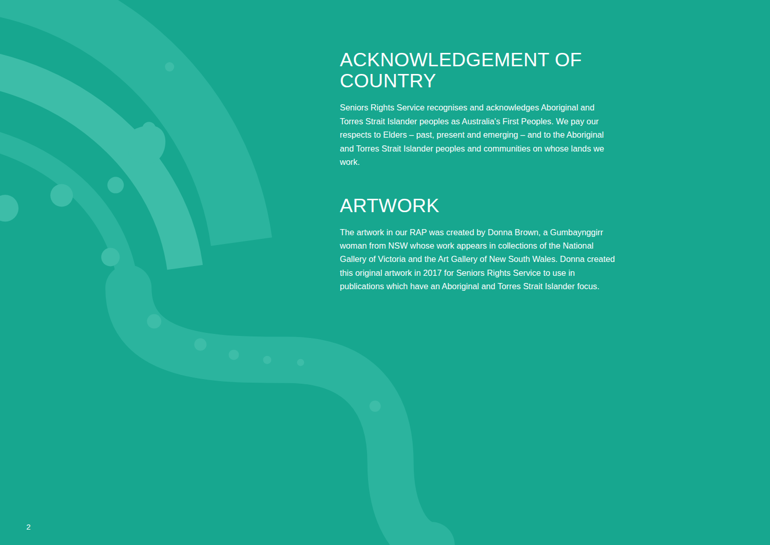ACKNOWLEDGEMENT OF COUNTRY
Seniors Rights Service recognises and acknowledges Aboriginal and Torres Strait Islander peoples as Australia's First Peoples. We pay our respects to Elders – past, present and emerging – and to the Aboriginal and Torres Strait Islander peoples and communities on whose lands we work.
ARTWORK
The artwork in our RAP was created by Donna Brown, a Gumbaynggirr woman from NSW whose work appears in collections of the National Gallery of Victoria and the Art Gallery of New South Wales. Donna created this original artwork in 2017 for Seniors Rights Service to use in publications which have an Aboriginal and Torres Strait Islander focus.
2